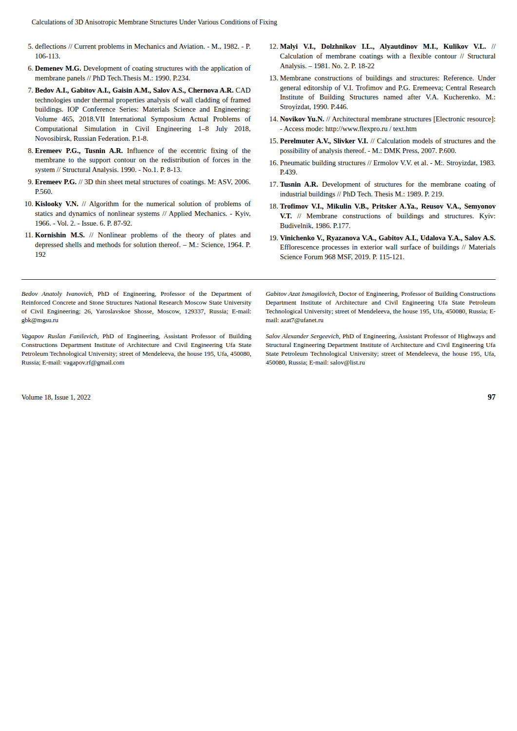Calculations of 3D Anisotropic Membrane Structures Under Various Conditions of Fixing
deflections // Current problems in Mechanics and Aviation. - M., 1982. - P. 106-113.
Demenev M.G. Development of coating structures with the application of membrane panels // PhD Tech.Thesis M.: 1990. P.234.
Bedov A.I., Gabitov A.I., Gaisin A.M., Salov A.S., Chernova A.R. CAD technologies under thermal properties analysis of wall cladding of framed buildings. IOP Conference Series: Materials Science and Engineering: Volume 465, 2018.VII International Symposium Actual Problems of Computational Simulation in Civil Engineering 1–8 July 2018, Novosibirsk, Russian Federation. P.1-8.
Eremeev P.G., Tusnin A.R. Influence of the eccentric fixing of the membrane to the support contour on the redistribution of forces in the system // Structural Analysis. 1990. - No.1. P. 8-13.
Eremeev P.G. // 3D thin sheet metal structures of coatings. M: ASV, 2006. P.560.
Kislooky V.N. // Algorithm for the numerical solution of problems of statics and dynamics of nonlinear systems // Applied Mechanics. - Kyiv, 1966. - Vol. 2. - Issue. 6. P. 87-92.
Kornishin M.S. // Nonlinear problems of the theory of plates and depressed shells and methods for solution thereof. – M.: Science, 1964. P. 192
Malyi V.I., Dolzhnikov I.L., Alyautdinov M.I., Kulikov V.L. // Calculation of membrane coatings with a flexible contour // Structural Analysis. – 1981. No. 2. P. 18-22
Membrane constructions of buildings and structures: Reference. Under general editorship of V.I. Trofimov and P.G. Eremeeva; Central Research Institute of Building Structures named after V.A. Kucherenko. M.: Stroyizdat, 1990. P.446.
Novikov Yu.N. // Architectural membrane structures [Electronic resource]: - Access mode: http://www.flexpro.ru / text.htm
Perelmuter A.V., Slivker V.I. // Calculation models of structures and the possibility of analysis thereof. - M.: DMK Press, 2007. P.600.
Pneumatic building structures // Ermolov V.V. et al. - M:. Stroyizdat, 1983. P.439.
Tusnin A.R. Development of structures for the membrane coating of industrial buildings // PhD Tech. Thesis M.: 1989. P. 219.
Trofimov V.I., Mikulin V.B., Pritsker A.Ya., Reusov V.A., Semyonov V.T. // Membrane constructions of buildings and structures. Kyiv: Budivelnik, 1986. P.177.
Vinichenko V., Ryazanova V.A., Gabitov A.I., Udalova Y.A., Salov A.S. Efflorescence processes in exterior wall surface of buildings // Materials Science Forum 968 MSF, 2019. P. 115-121.
Bedov Anatoly Ivanovich, PhD of Engineering, Professor of the Department of Reinforced Concrete and Stone Structures National Research Moscow State University of Civil Engineering; 26, Yaroslavskoe Shosse, Moscow, 129337, Russia; E-mail: gbk@mgsu.ru
Vagapov Ruslan Fanilevich, PhD of Engineering, Assistant Professor of Building Constructions Department Institute of Architecture and Civil Engineering Ufa State Petroleum Technological University; street of Mendeleeva, the house 195, Ufa, 450080, Russia; E-mail: vagapov.rf@gmail.com
Gabitov Azat Ismagilovich, Doctor of Engineering, Professor of Building Constructions Department Institute of Architecture and Civil Engineering Ufa State Petroleum Technological University; street of Mendeleeva, the house 195, Ufa, 450080, Russia; E-mail: azat7@ufanet.ru
Salov Alexander Sergeevich, PhD of Engineering, Assistant Professor of Highways and Structural Engineering Department Institute of Architecture and Civil Engineering Ufa State Petroleum Technological University; street of Mendeleeva, the house 195, Ufa, 450080, Russia; E-mail: salov@list.ru
Volume 18, Issue 1, 2022 97